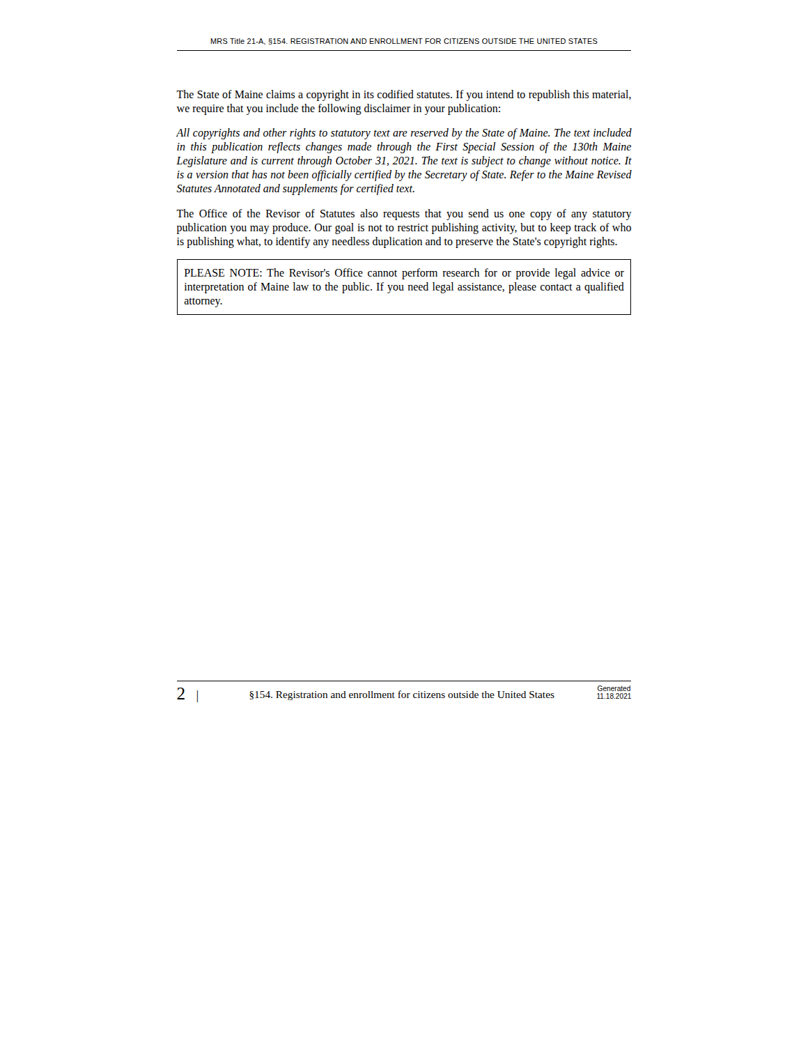MRS Title 21-A, §154. REGISTRATION AND ENROLLMENT FOR CITIZENS OUTSIDE THE UNITED STATES
The State of Maine claims a copyright in its codified statutes. If you intend to republish this material, we require that you include the following disclaimer in your publication:
All copyrights and other rights to statutory text are reserved by the State of Maine. The text included in this publication reflects changes made through the First Special Session of the 130th Maine Legislature and is current through October 31, 2021. The text is subject to change without notice. It is a version that has not been officially certified by the Secretary of State. Refer to the Maine Revised Statutes Annotated and supplements for certified text.
The Office of the Revisor of Statutes also requests that you send us one copy of any statutory publication you may produce. Our goal is not to restrict publishing activity, but to keep track of who is publishing what, to identify any needless duplication and to preserve the State's copyright rights.
PLEASE NOTE: The Revisor's Office cannot perform research for or provide legal advice or interpretation of Maine law to the public. If you need legal assistance, please contact a qualified attorney.
2 | §154. Registration and enrollment for citizens outside the United States Generated11.18.2021